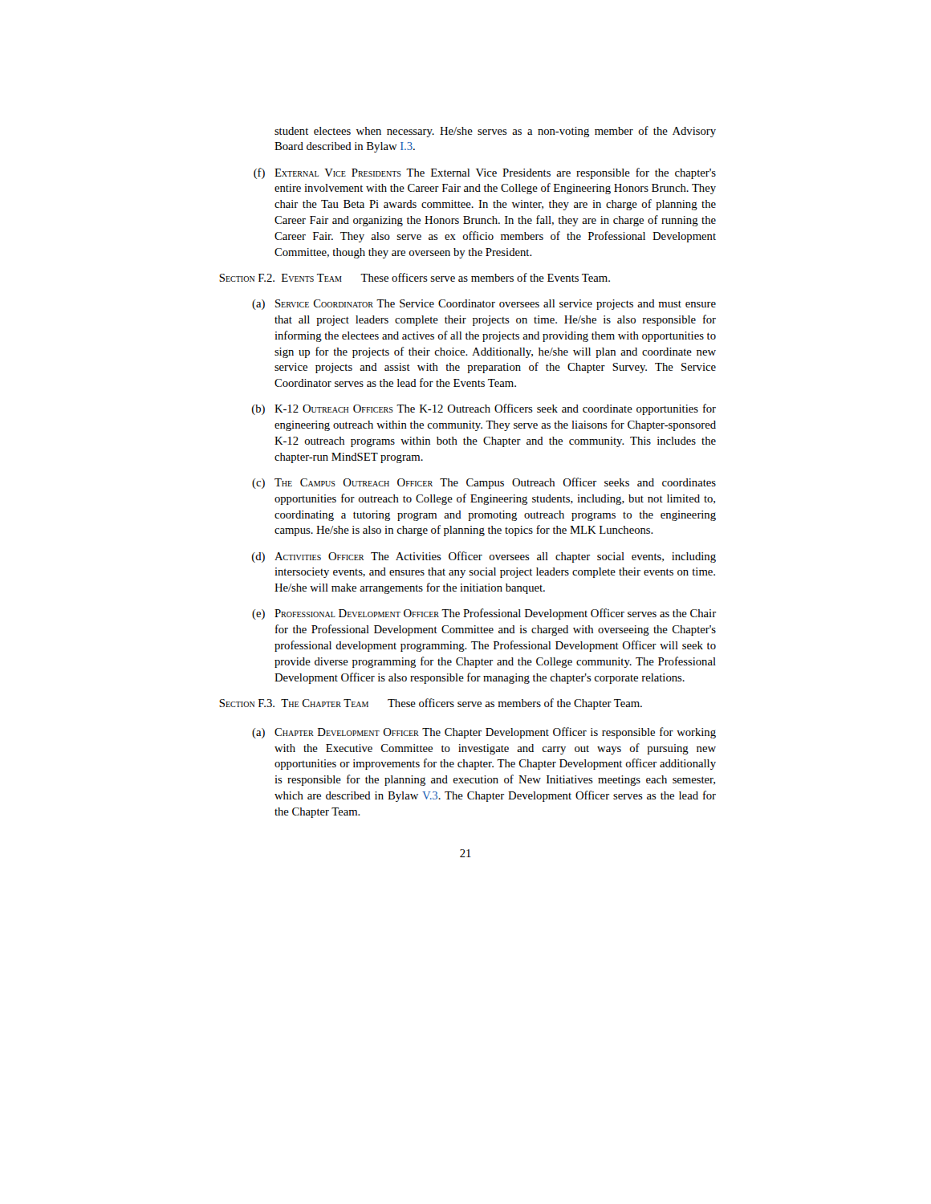student electees when necessary. He/she serves as a non-voting member of the Advisory Board described in Bylaw I.3.
(f)
External Vice Presidents The External Vice Presidents are responsible for the chapter's entire involvement with the Career Fair and the College of Engineering Honors Brunch. They chair the Tau Beta Pi awards committee. In the winter, they are in charge of planning the Career Fair and organizing the Honors Brunch. In the fall, they are in charge of running the Career Fair. They also serve as ex officio members of the Professional Development Committee, though they are overseen by the President.
Section F.2. Events Team These officers serve as members of the Events Team.
(a)
Service Coordinator The Service Coordinator oversees all service projects and must ensure that all project leaders complete their projects on time. He/she is also responsible for informing the electees and actives of all the projects and providing them with opportunities to sign up for the projects of their choice. Additionally, he/she will plan and coordinate new service projects and assist with the preparation of the Chapter Survey. The Service Coordinator serves as the lead for the Events Team.
(b)
K-12 Outreach Officers The K-12 Outreach Officers seek and coordinate opportunities for engineering outreach within the community. They serve as the liaisons for Chapter-sponsored K-12 outreach programs within both the Chapter and the community. This includes the chapter-run MindSET program.
(c)
The Campus Outreach Officer The Campus Outreach Officer seeks and coordinates opportunities for outreach to College of Engineering students, including, but not limited to, coordinating a tutoring program and promoting outreach programs to the engineering campus. He/she is also in charge of planning the topics for the MLK Luncheons.
(d)
Activities Officer The Activities Officer oversees all chapter social events, including intersociety events, and ensures that any social project leaders complete their events on time. He/she will make arrangements for the initiation banquet.
(e)
Professional Development Officer The Professional Development Officer serves as the Chair for the Professional Development Committee and is charged with overseeing the Chapter's professional development programming. The Professional Development Officer will seek to provide diverse programming for the Chapter and the College community. The Professional Development Officer is also responsible for managing the chapter's corporate relations.
Section F.3. The Chapter Team These officers serve as members of the Chapter Team.
(a)
Chapter Development Officer The Chapter Development Officer is responsible for working with the Executive Committee to investigate and carry out ways of pursuing new opportunities or improvements for the chapter. The Chapter Development officer additionally is responsible for the planning and execution of New Initiatives meetings each semester, which are described in Bylaw V.3. The Chapter Development Officer serves as the lead for the Chapter Team.
21